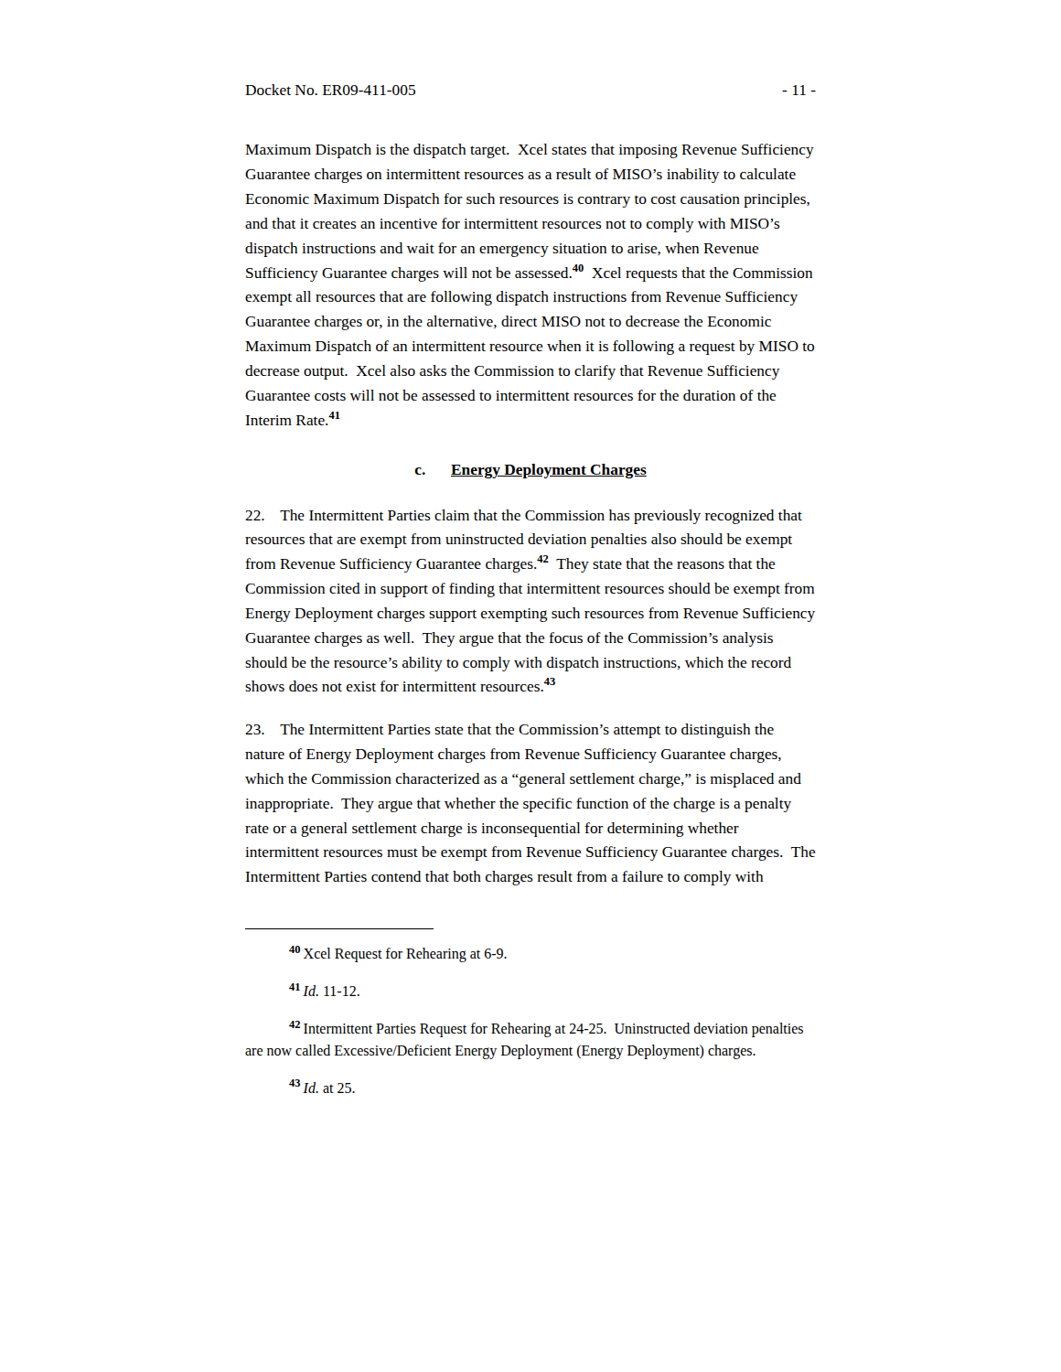Docket No. ER09-411-005 - 11 -
Maximum Dispatch is the dispatch target. Xcel states that imposing Revenue Sufficiency Guarantee charges on intermittent resources as a result of MISO’s inability to calculate Economic Maximum Dispatch for such resources is contrary to cost causation principles, and that it creates an incentive for intermittent resources not to comply with MISO’s dispatch instructions and wait for an emergency situation to arise, when Revenue Sufficiency Guarantee charges will not be assessed.40 Xcel requests that the Commission exempt all resources that are following dispatch instructions from Revenue Sufficiency Guarantee charges or, in the alternative, direct MISO not to decrease the Economic Maximum Dispatch of an intermittent resource when it is following a request by MISO to decrease output. Xcel also asks the Commission to clarify that Revenue Sufficiency Guarantee costs will not be assessed to intermittent resources for the duration of the Interim Rate.41
c. Energy Deployment Charges
22. The Intermittent Parties claim that the Commission has previously recognized that resources that are exempt from uninstructed deviation penalties also should be exempt from Revenue Sufficiency Guarantee charges.42 They state that the reasons that the Commission cited in support of finding that intermittent resources should be exempt from Energy Deployment charges support exempting such resources from Revenue Sufficiency Guarantee charges as well. They argue that the focus of the Commission’s analysis should be the resource’s ability to comply with dispatch instructions, which the record shows does not exist for intermittent resources.43
23. The Intermittent Parties state that the Commission’s attempt to distinguish the nature of Energy Deployment charges from Revenue Sufficiency Guarantee charges, which the Commission characterized as a “general settlement charge,” is misplaced and inappropriate. They argue that whether the specific function of the charge is a penalty rate or a general settlement charge is inconsequential for determining whether intermittent resources must be exempt from Revenue Sufficiency Guarantee charges. The Intermittent Parties contend that both charges result from a failure to comply with
40 Xcel Request for Rehearing at 6-9.
41 Id. 11-12.
42 Intermittent Parties Request for Rehearing at 24-25. Uninstructed deviation penalties are now called Excessive/Deficient Energy Deployment (Energy Deployment) charges.
43 Id. at 25.